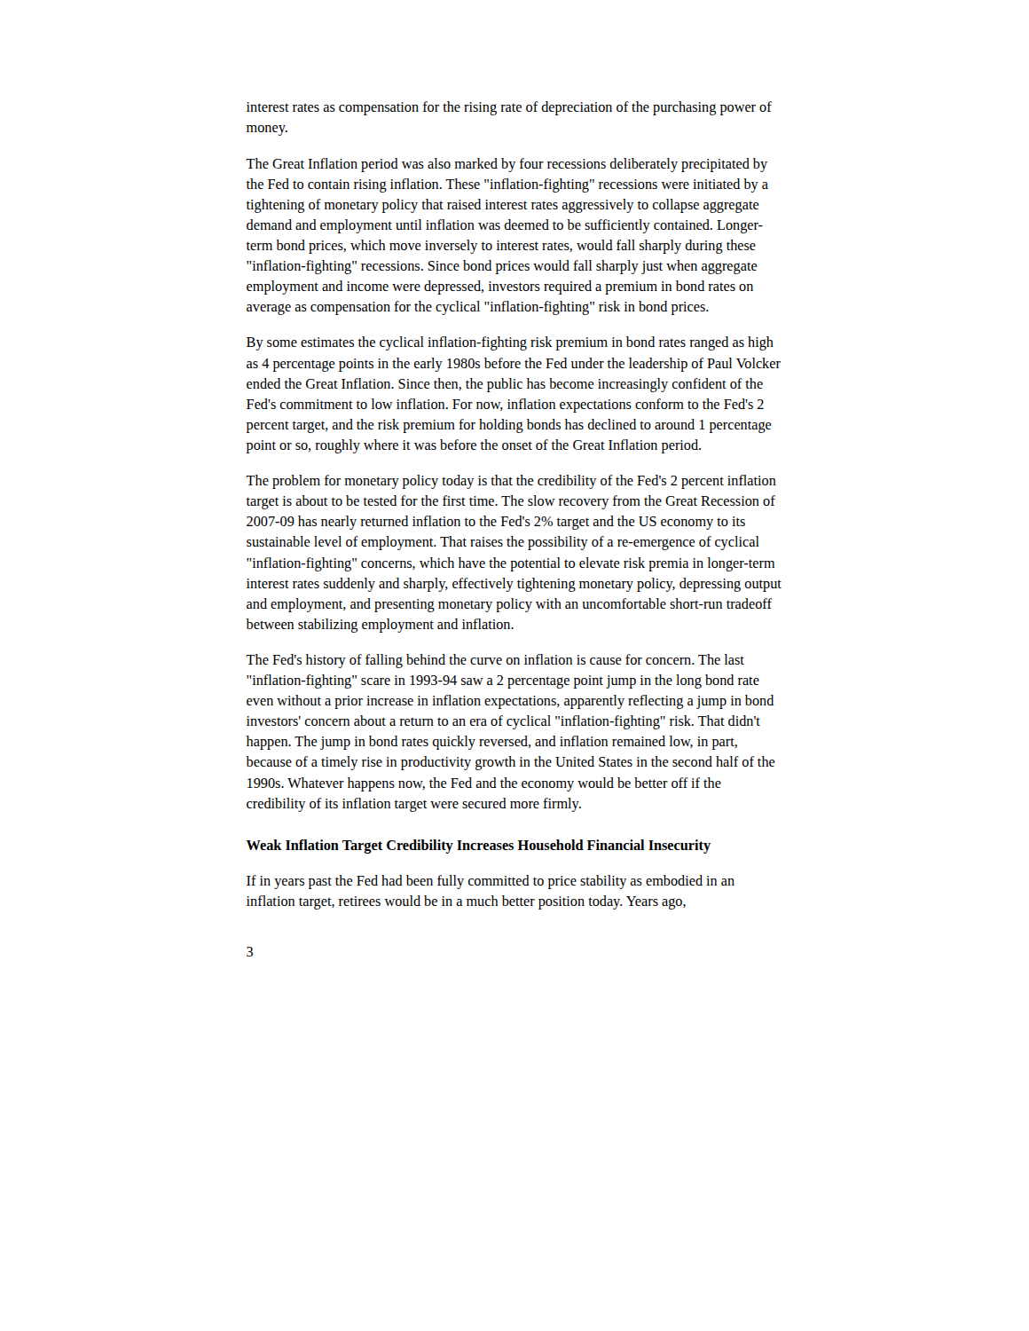interest rates as compensation for the rising rate of depreciation of the purchasing power of money.
The Great Inflation period was also marked by four recessions deliberately precipitated by the Fed to contain rising inflation. These "inflation-fighting" recessions were initiated by a tightening of monetary policy that raised interest rates aggressively to collapse aggregate demand and employment until inflation was deemed to be sufficiently contained. Longer-term bond prices, which move inversely to interest rates, would fall sharply during these "inflation-fighting" recessions. Since bond prices would fall sharply just when aggregate employment and income were depressed, investors required a premium in bond rates on average as compensation for the cyclical "inflation-fighting" risk in bond prices.
By some estimates the cyclical inflation-fighting risk premium in bond rates ranged as high as 4 percentage points in the early 1980s before the Fed under the leadership of Paul Volcker ended the Great Inflation. Since then, the public has become increasingly confident of the Fed's commitment to low inflation. For now, inflation expectations conform to the Fed's 2 percent target, and the risk premium for holding bonds has declined to around 1 percentage point or so, roughly where it was before the onset of the Great Inflation period.
The problem for monetary policy today is that the credibility of the Fed's 2 percent inflation target is about to be tested for the first time. The slow recovery from the Great Recession of 2007-09 has nearly returned inflation to the Fed's 2% target and the US economy to its sustainable level of employment. That raises the possibility of a re-emergence of cyclical "inflation-fighting" concerns, which have the potential to elevate risk premia in longer-term interest rates suddenly and sharply, effectively tightening monetary policy, depressing output and employment, and presenting monetary policy with an uncomfortable short-run tradeoff between stabilizing employment and inflation.
The Fed's history of falling behind the curve on inflation is cause for concern. The last "inflation-fighting" scare in 1993-94 saw a 2 percentage point jump in the long bond rate even without a prior increase in inflation expectations, apparently reflecting a jump in bond investors' concern about a return to an era of cyclical "inflation-fighting" risk. That didn't happen. The jump in bond rates quickly reversed, and inflation remained low, in part, because of a timely rise in productivity growth in the United States in the second half of the 1990s. Whatever happens now, the Fed and the economy would be better off if the credibility of its inflation target were secured more firmly.
Weak Inflation Target Credibility Increases Household Financial Insecurity
If in years past the Fed had been fully committed to price stability as embodied in an inflation target, retirees would be in a much better position today. Years ago,
3